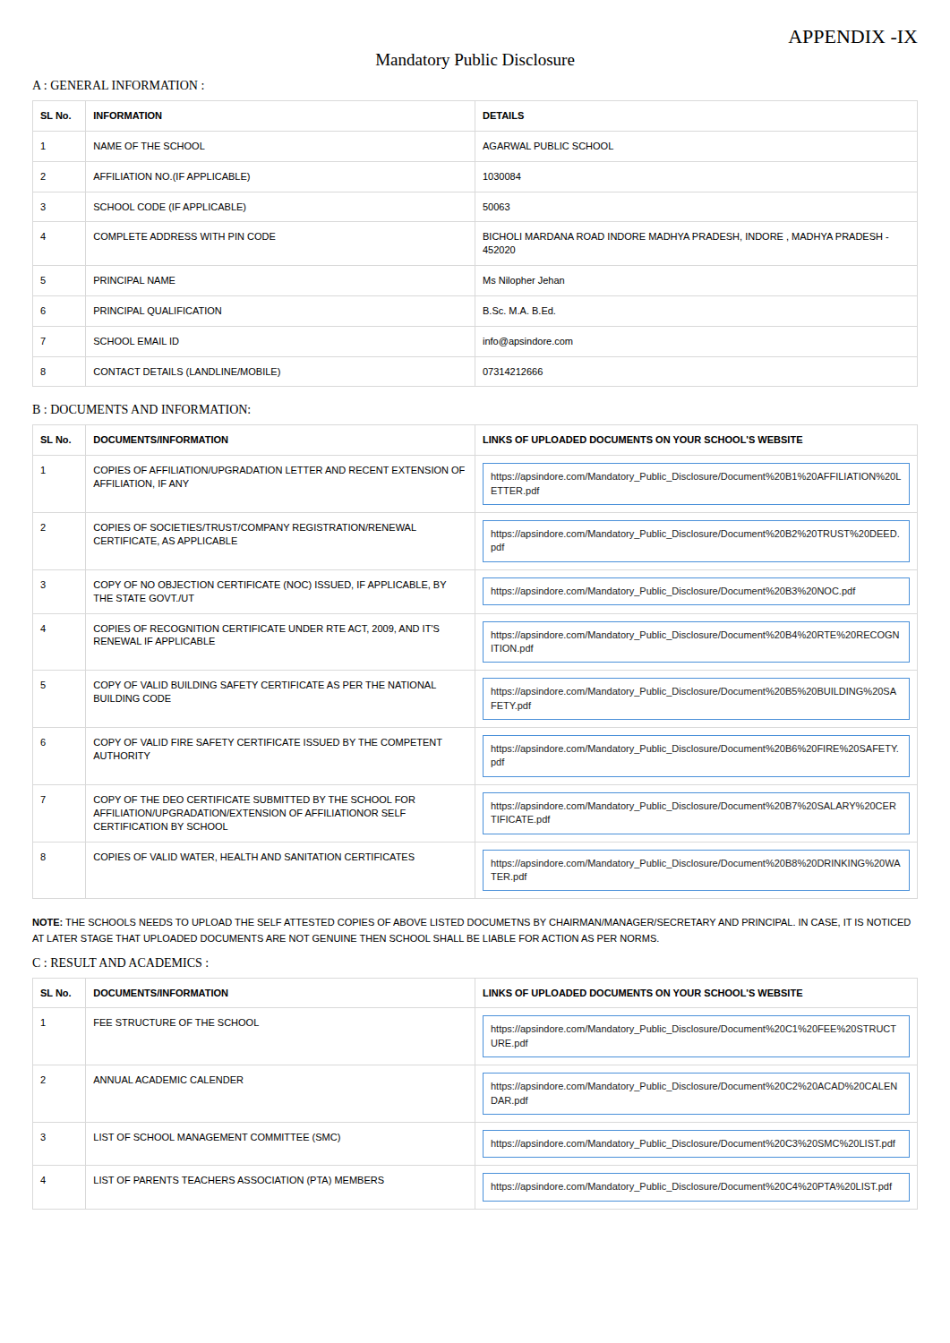APPENDIX -IX
Mandatory Public Disclosure
A : GENERAL INFORMATION :
| SL No. | INFORMATION | DETAILS |
| --- | --- | --- |
| 1 | NAME OF THE SCHOOL | AGARWAL PUBLIC SCHOOL |
| 2 | AFFILIATION NO.(IF APPLICABLE) | 1030084 |
| 3 | SCHOOL CODE (IF APPLICABLE) | 50063 |
| 4 | COMPLETE ADDRESS WITH PIN CODE | BICHOLI MARDANA ROAD INDORE MADHYA PRADESH, INDORE , MADHYA PRADESH - 452020 |
| 5 | PRINCIPAL NAME | Ms Nilopher Jehan |
| 6 | PRINCIPAL QUALIFICATION | B.Sc. M.A. B.Ed. |
| 7 | SCHOOL EMAIL ID | info@apsindore.com |
| 8 | CONTACT DETAILS (LANDLINE/MOBILE) | 07314212666 |
B : DOCUMENTS AND INFORMATION:
| SL No. | DOCUMENTS/INFORMATION | LINKS OF UPLOADED DOCUMENTS ON YOUR SCHOOL'S WEBSITE |
| --- | --- | --- |
| 1 | COPIES OF AFFILIATION/UPGRADATION LETTER AND RECENT EXTENSION OF AFFILIATION, IF ANY | https://apsindore.com/Mandatory_Public_Disclosure/Document%20B1%20AFFILIATION%20LETTER.pdf |
| 2 | COPIES OF SOCIETIES/TRUST/COMPANY REGISTRATION/RENEWAL CERTIFICATE, AS APPLICABLE | https://apsindore.com/Mandatory_Public_Disclosure/Document%20B2%20TRUST%20DEED.pdf |
| 3 | COPY OF NO OBJECTION CERTIFICATE (NOC) ISSUED, IF APPLICABLE, BY THE STATE GOVT./UT | https://apsindore.com/Mandatory_Public_Disclosure/Document%20B3%20NOC.pdf |
| 4 | COPIES OF RECOGNITION CERTIFICATE UNDER RTE ACT, 2009, AND IT'S RENEWAL IF APPLICABLE | https://apsindore.com/Mandatory_Public_Disclosure/Document%20B4%20RTE%20RECOGNITION.pdf |
| 5 | COPY OF VALID BUILDING SAFETY CERTIFICATE AS PER THE NATIONAL BUILDING CODE | https://apsindore.com/Mandatory_Public_Disclosure/Document%20B5%20BUILDING%20SAFETY.pdf |
| 6 | COPY OF VALID FIRE SAFETY CERTIFICATE ISSUED BY THE COMPETENT AUTHORITY | https://apsindore.com/Mandatory_Public_Disclosure/Document%20B6%20FIRE%20SAFETY.pdf |
| 7 | COPY OF THE DEO CERTIFICATE SUBMITTED BY THE SCHOOL FOR AFFILIATION/UPGRADATION/EXTENSION OF AFFILIATIONOR SELF CERTIFICATION BY SCHOOL | https://apsindore.com/Mandatory_Public_Disclosure/Document%20B7%20SALARY%20CERTIFICATE.pdf |
| 8 | COPIES OF VALID WATER, HEALTH AND SANITATION CERTIFICATES | https://apsindore.com/Mandatory_Public_Disclosure/Document%20B8%20DRINKING%20WATER.pdf |
NOTE: THE SCHOOLS NEEDS TO UPLOAD THE SELF ATTESTED COPIES OF ABOVE LISTED DOCUMETNS BY CHAIRMAN/MANAGER/SECRETARY AND PRINCIPAL. IN CASE, IT IS NOTICED AT LATER STAGE THAT UPLOADED DOCUMENTS ARE NOT GENUINE THEN SCHOOL SHALL BE LIABLE FOR ACTION AS PER NORMS.
C : RESULT AND ACADEMICS :
| SL No. | DOCUMENTS/INFORMATION | LINKS OF UPLOADED DOCUMENTS ON YOUR SCHOOL'S WEBSITE |
| --- | --- | --- |
| 1 | FEE STRUCTURE OF THE SCHOOL | https://apsindore.com/Mandatory_Public_Disclosure/Document%20C1%20FEE%20STRUCTURE.pdf |
| 2 | ANNUAL ACADEMIC CALENDER | https://apsindore.com/Mandatory_Public_Disclosure/Document%20C2%20ACAD%20CALENDAR.pdf |
| 3 | LIST OF SCHOOL MANAGEMENT COMMITTEE (SMC) | https://apsindore.com/Mandatory_Public_Disclosure/Document%20C3%20SMC%20LIST.pdf |
| 4 | LIST OF PARENTS TEACHERS ASSOCIATION (PTA) MEMBERS | https://apsindore.com/Mandatory_Public_Disclosure/Document%20C4%20PTA%20LIST.pdf |